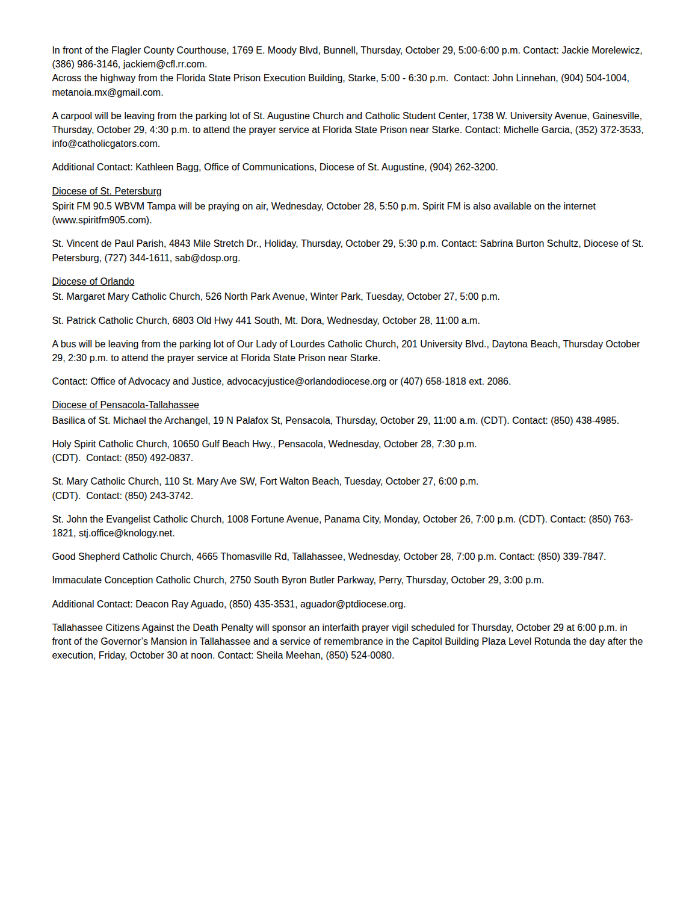In front of the Flagler County Courthouse, 1769 E. Moody Blvd, Bunnell, Thursday, October 29, 5:00-6:00 p.m. Contact: Jackie Morelewicz, (386) 986-3146, jackiem@cfl.rr.com.
Across the highway from the Florida State Prison Execution Building, Starke, 5:00 - 6:30 p.m. Contact: John Linnehan, (904) 504-1004, metanoia.mx@gmail.com.
A carpool will be leaving from the parking lot of St. Augustine Church and Catholic Student Center, 1738 W. University Avenue, Gainesville, Thursday, October 29, 4:30 p.m. to attend the prayer service at Florida State Prison near Starke. Contact: Michelle Garcia, (352) 372-3533, info@catholicgators.com.
Additional Contact: Kathleen Bagg, Office of Communications, Diocese of St. Augustine, (904) 262-3200.
Diocese of St. Petersburg
Spirit FM 90.5 WBVM Tampa will be praying on air, Wednesday, October 28, 5:50 p.m. Spirit FM is also available on the internet (www.spiritfm905.com).
St. Vincent de Paul Parish, 4843 Mile Stretch Dr., Holiday, Thursday, October 29, 5:30 p.m. Contact: Sabrina Burton Schultz, Diocese of St. Petersburg, (727) 344-1611, sab@dosp.org.
Diocese of Orlando
St. Margaret Mary Catholic Church, 526 North Park Avenue, Winter Park, Tuesday, October 27, 5:00 p.m.
St. Patrick Catholic Church, 6803 Old Hwy 441 South, Mt. Dora, Wednesday, October 28, 11:00 a.m.
A bus will be leaving from the parking lot of Our Lady of Lourdes Catholic Church, 201 University Blvd., Daytona Beach, Thursday October 29, 2:30 p.m. to attend the prayer service at Florida State Prison near Starke.
Contact: Office of Advocacy and Justice, advocacyjustice@orlandodiocese.org or (407) 658-1818 ext. 2086.
Diocese of Pensacola-Tallahassee
Basilica of St. Michael the Archangel, 19 N Palafox St, Pensacola, Thursday, October 29, 11:00 a.m. (CDT). Contact: (850) 438-4985.
Holy Spirit Catholic Church, 10650 Gulf Beach Hwy., Pensacola, Wednesday, October 28, 7:30 p.m.
(CDT). Contact: (850) 492-0837.
St. Mary Catholic Church, 110 St. Mary Ave SW, Fort Walton Beach, Tuesday, October 27, 6:00 p.m.
(CDT). Contact: (850) 243-3742.
St. John the Evangelist Catholic Church, 1008 Fortune Avenue, Panama City, Monday, October 26, 7:00 p.m. (CDT). Contact: (850) 763-1821, stj.office@knology.net.
Good Shepherd Catholic Church, 4665 Thomasville Rd, Tallahassee, Wednesday, October 28, 7:00 p.m. Contact: (850) 339-7847.
Immaculate Conception Catholic Church, 2750 South Byron Butler Parkway, Perry, Thursday, October 29, 3:00 p.m.
Additional Contact: Deacon Ray Aguado, (850) 435-3531, aguador@ptdiocese.org.
Tallahassee Citizens Against the Death Penalty will sponsor an interfaith prayer vigil scheduled for Thursday, October 29 at 6:00 p.m. in front of the Governor’s Mansion in Tallahassee and a service of remembrance in the Capitol Building Plaza Level Rotunda the day after the execution, Friday, October 30 at noon. Contact: Sheila Meehan, (850) 524-0080.